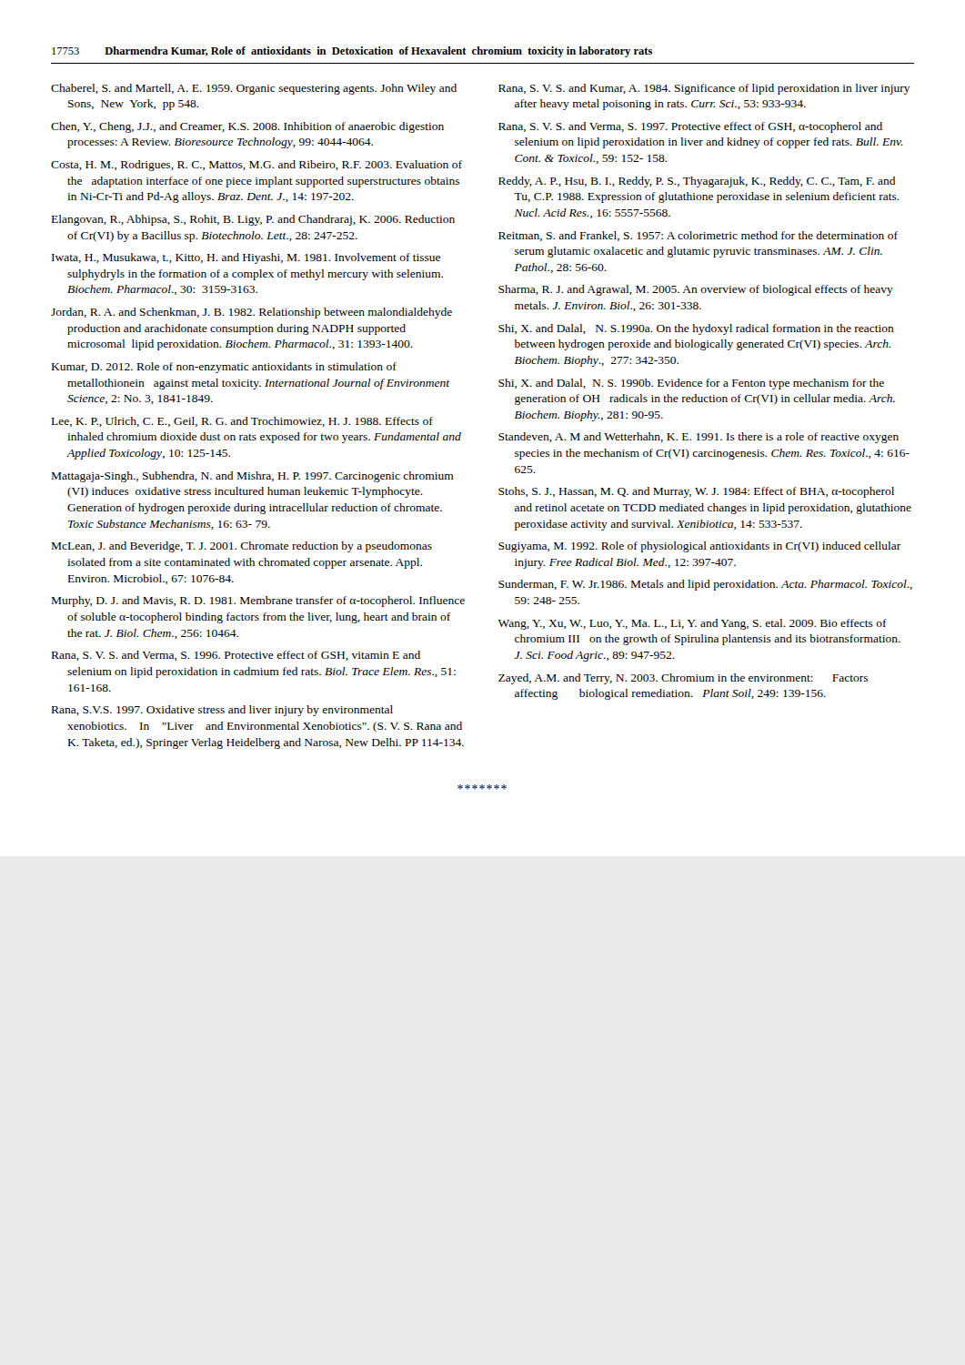17753 Dharmendra Kumar, Role of antioxidants in Detoxication of Hexavalent chromium toxicity in laboratory rats
Chaberel, S. and Martell, A. E. 1959. Organic sequestering agents. John Wiley and Sons, New York, pp 548.
Chen, Y., Cheng, J.J., and Creamer, K.S. 2008. Inhibition of anaerobic digestion processes: A Review. Bioresource Technology, 99: 4044-4064.
Costa, H. M., Rodrigues, R. C., Mattos, M.G. and Ribeiro, R.F. 2003. Evaluation of the adaptation interface of one piece implant supported superstructures obtains in Ni-Cr-Ti and Pd-Ag alloys. Braz. Dent. J., 14: 197-202.
Elangovan, R., Abhipsa, S., Rohit, B. Ligy, P. and Chandraraj, K. 2006. Reduction of Cr(VI) by a Bacillus sp. Biotechnolo. Lett., 28: 247-252.
Iwata, H., Musukawa, t., Kitto, H. and Hiyashi, M. 1981. Involvement of tissue sulphydryls in the formation of a complex of methyl mercury with selenium. Biochem. Pharmacol., 30: 3159-3163.
Jordan, R. A. and Schenkman, J. B. 1982. Relationship between malondialdehyde production and arachidonate consumption during NADPH supported microsomal lipid peroxidation. Biochem. Pharmacol., 31: 1393-1400.
Kumar, D. 2012. Role of non-enzymatic antioxidants in stimulation of metallothionein against metal toxicity. International Journal of Environment Science, 2: No. 3, 1841-1849.
Lee, K. P., Ulrich, C. E., Geil, R. G. and Trochimowiez, H. J. 1988. Effects of inhaled chromium dioxide dust on rats exposed for two years. Fundamental and Applied Toxicology, 10: 125-145.
Mattagaja-Singh., Subhendra, N. and Mishra, H. P. 1997. Carcinogenic chromium (VI) induces oxidative stress incultured human leukemic T-lymphocyte. Generation of hydrogen peroxide during intracellular reduction of chromate. Toxic Substance Mechanisms, 16: 63- 79.
McLean, J. and Beveridge, T. J. 2001. Chromate reduction by a pseudomonas isolated from a site contaminated with chromated copper arsenate. Appl. Environ. Microbiol., 67: 1076-84.
Murphy, D. J. and Mavis, R. D. 1981. Membrane transfer of α-tocopherol. Influence of soluble α-tocopherol binding factors from the liver, lung, heart and brain of the rat. J. Biol. Chem., 256: 10464.
Rana, S. V. S. and Verma, S. 1996. Protective effect of GSH, vitamin E and selenium on lipid peroxidation in cadmium fed rats. Biol. Trace Elem. Res., 51: 161-168.
Rana, S.V.S. 1997. Oxidative stress and liver injury by environmental xenobiotics. In "Liver and Environmental Xenobiotics". (S. V. S. Rana and K. Taketa, ed.), Springer Verlag Heidelberg and Narosa, New Delhi. PP 114-134.
Rana, S. V. S. and Kumar, A. 1984. Significance of lipid peroxidation in liver injury after heavy metal poisoning in rats. Curr. Sci., 53: 933-934.
Rana, S. V. S. and Verma, S. 1997. Protective effect of GSH, α-tocopherol and selenium on lipid peroxidation in liver and kidney of copper fed rats. Bull. Env. Cont. & Toxicol., 59: 152- 158.
Reddy, A. P., Hsu, B. I., Reddy, P. S., Thyagarajuk, K., Reddy, C. C., Tam, F. and Tu, C.P. 1988. Expression of glutathione peroxidase in selenium deficient rats. Nucl. Acid Res., 16: 5557-5568.
Reitman, S. and Frankel, S. 1957: A colorimetric method for the determination of serum glutamic oxalacetic and glutamic pyruvic transminases. AM. J. Clin. Pathol., 28: 56-60.
Sharma, R. J. and Agrawal, M. 2005. An overview of biological effects of heavy metals. J. Environ. Biol., 26: 301-338.
Shi, X. and Dalal, N. S.1990a. On the hydoxyl radical formation in the reaction between hydrogen peroxide and biologically generated Cr(VI) species. Arch. Biochem. Biophy., 277: 342-350.
Shi, X. and Dalal, N. S. 1990b. Evidence for a Fenton type mechanism for the generation of OH radicals in the reduction of Cr(VI) in cellular media. Arch. Biochem. Biophy., 281: 90-95.
Standeven, A. M and Wetterhahn, K. E. 1991. Is there is a role of reactive oxygen species in the mechanism of Cr(VI) carcinogenesis. Chem. Res. Toxicol., 4: 616-625.
Stohs, S. J., Hassan, M. Q. and Murray, W. J. 1984: Effect of BHA, α-tocopherol and retinol acetate on TCDD mediated changes in lipid peroxidation, glutathione peroxidase activity and survival. Xenibiotica, 14: 533-537.
Sugiyama, M. 1992. Role of physiological antioxidants in Cr(VI) induced cellular injury. Free Radical Biol. Med., 12: 397-407.
Sunderman, F. W. Jr.1986. Metals and lipid peroxidation. Acta. Pharmacol. Toxicol., 59: 248- 255.
Wang, Y., Xu, W., Luo, Y., Ma. L., Li, Y. and Yang, S. etal. 2009. Bio effects of chromium III on the growth of Spirulina plantensis and its biotransformation. J. Sci. Food Agric., 89: 947-952.
Zayed, A.M. and Terry, N. 2003. Chromium in the environment: Factors affecting biological remediation. Plant Soil, 249: 139-156.
*******